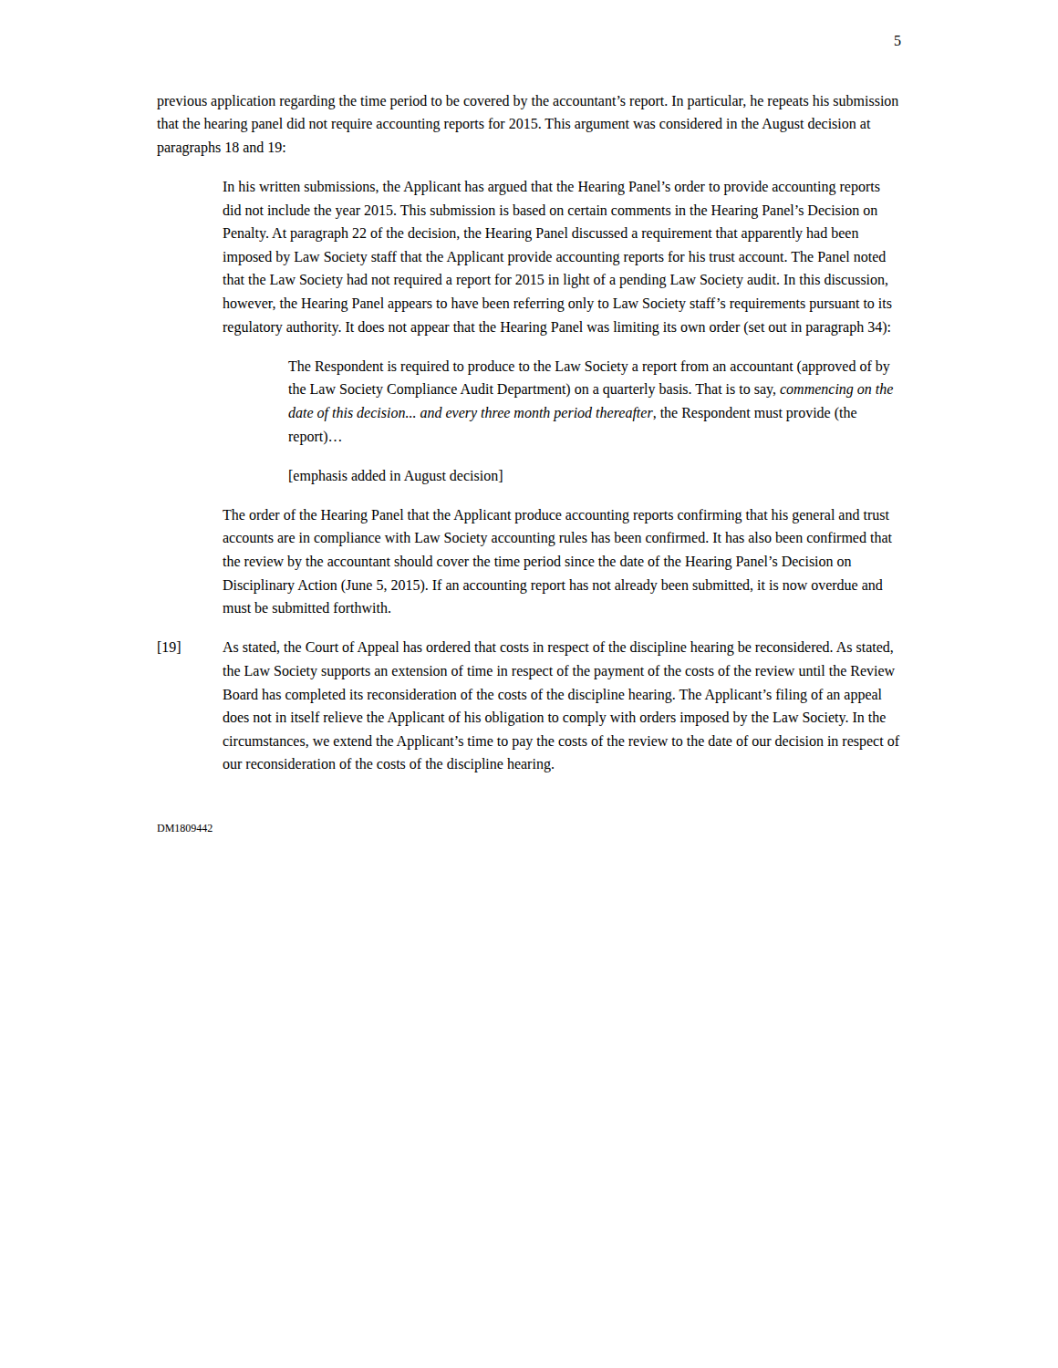5
previous application regarding the time period to be covered by the accountant’s report. In particular, he repeats his submission that the hearing panel did not require accounting reports for 2015. This argument was considered in the August decision at paragraphs 18 and 19:
In his written submissions, the Applicant has argued that the Hearing Panel’s order to provide accounting reports did not include the year 2015. This submission is based on certain comments in the Hearing Panel’s Decision on Penalty. At paragraph 22 of the decision, the Hearing Panel discussed a requirement that apparently had been imposed by Law Society staff that the Applicant provide accounting reports for his trust account. The Panel noted that the Law Society had not required a report for 2015 in light of a pending Law Society audit. In this discussion, however, the Hearing Panel appears to have been referring only to Law Society staff’s requirements pursuant to its regulatory authority. It does not appear that the Hearing Panel was limiting its own order (set out in paragraph 34):
The Respondent is required to produce to the Law Society a report from an accountant (approved of by the Law Society Compliance Audit Department) on a quarterly basis. That is to say, commencing on the date of this decision... and every three month period thereafter, the Respondent must provide (the report)…
[emphasis added in August decision]
The order of the Hearing Panel that the Applicant produce accounting reports confirming that his general and trust accounts are in compliance with Law Society accounting rules has been confirmed. It has also been confirmed that the review by the accountant should cover the time period since the date of the Hearing Panel’s Decision on Disciplinary Action (June 5, 2015). If an accounting report has not already been submitted, it is now overdue and must be submitted forthwith.
[19] As stated, the Court of Appeal has ordered that costs in respect of the discipline hearing be reconsidered. As stated, the Law Society supports an extension of time in respect of the payment of the costs of the review until the Review Board has completed its reconsideration of the costs of the discipline hearing. The Applicant’s filing of an appeal does not in itself relieve the Applicant of his obligation to comply with orders imposed by the Law Society. In the circumstances, we extend the Applicant’s time to pay the costs of the review to the date of our decision in respect of our reconsideration of the costs of the discipline hearing.
DM1809442